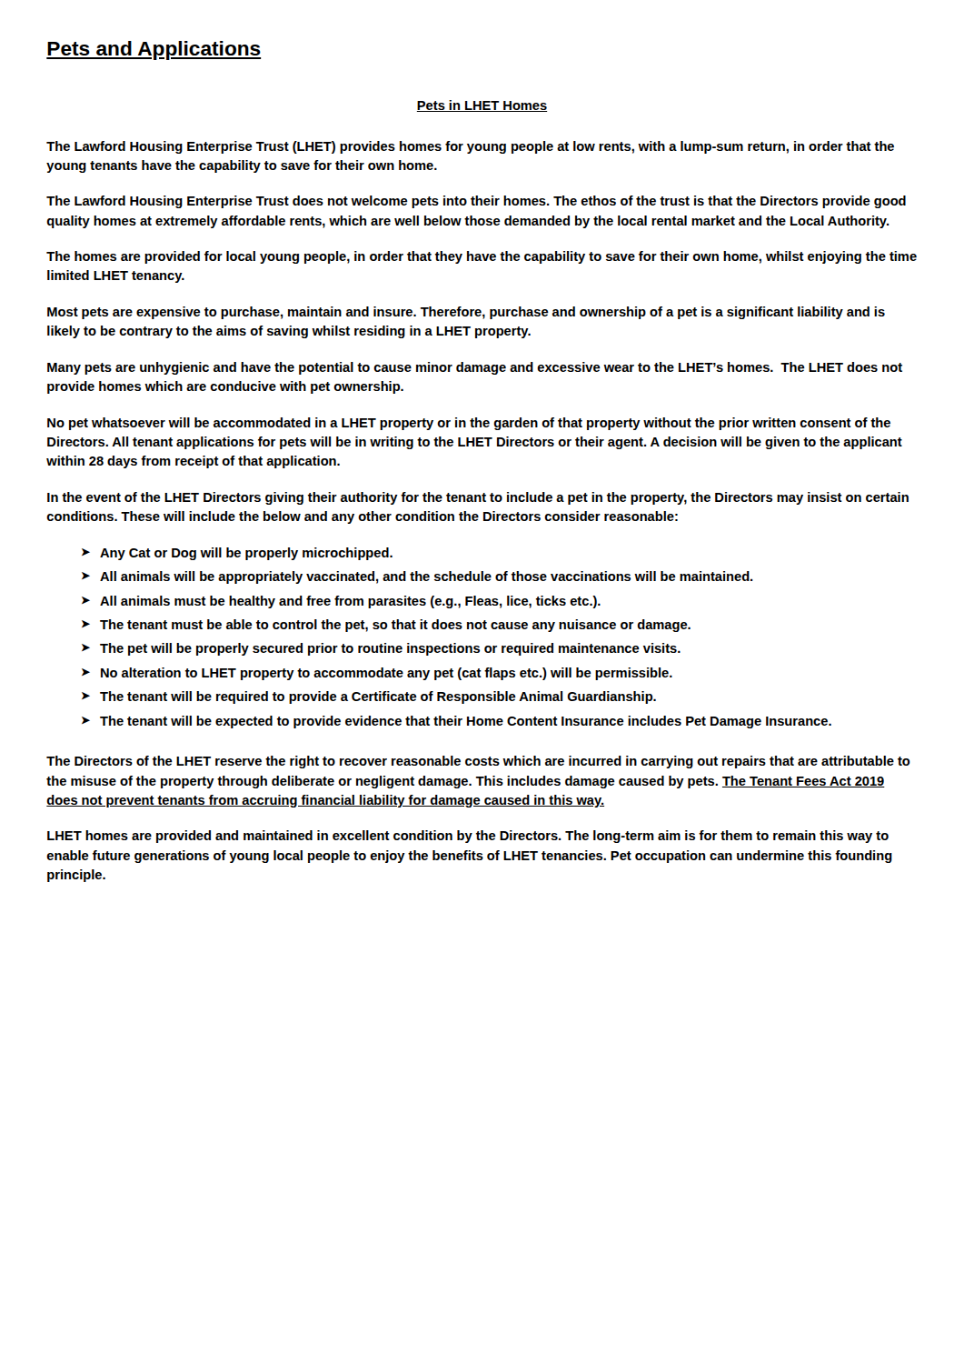Pets and Applications
Pets in LHET Homes
The Lawford Housing Enterprise Trust (LHET) provides homes for young people at low rents, with a lump-sum return, in order that the young tenants have the capability to save for their own home.
The Lawford Housing Enterprise Trust does not welcome pets into their homes. The ethos of the trust is that the Directors provide good quality homes at extremely affordable rents, which are well below those demanded by the local rental market and the Local Authority.
The homes are provided for local young people, in order that they have the capability to save for their own home, whilst enjoying the time limited LHET tenancy.
Most pets are expensive to purchase, maintain and insure. Therefore, purchase and ownership of a pet is a significant liability and is likely to be contrary to the aims of saving whilst residing in a LHET property.
Many pets are unhygienic and have the potential to cause minor damage and excessive wear to the LHET’s homes. The LHET does not provide homes which are conducive with pet ownership.
No pet whatsoever will be accommodated in a LHET property or in the garden of that property without the prior written consent of the Directors. All tenant applications for pets will be in writing to the LHET Directors or their agent. A decision will be given to the applicant within 28 days from receipt of that application.
In the event of the LHET Directors giving their authority for the tenant to include a pet in the property, the Directors may insist on certain conditions. These will include the below and any other condition the Directors consider reasonable:
Any Cat or Dog will be properly microchipped.
All animals will be appropriately vaccinated, and the schedule of those vaccinations will be maintained.
All animals must be healthy and free from parasites (e.g., Fleas, lice, ticks etc.).
The tenant must be able to control the pet, so that it does not cause any nuisance or damage.
The pet will be properly secured prior to routine inspections or required maintenance visits.
No alteration to LHET property to accommodate any pet (cat flaps etc.) will be permissible.
The tenant will be required to provide a Certificate of Responsible Animal Guardianship.
The tenant will be expected to provide evidence that their Home Content Insurance includes Pet Damage Insurance.
The Directors of the LHET reserve the right to recover reasonable costs which are incurred in carrying out repairs that are attributable to the misuse of the property through deliberate or negligent damage. This includes damage caused by pets. The Tenant Fees Act 2019 does not prevent tenants from accruing financial liability for damage caused in this way.
LHET homes are provided and maintained in excellent condition by the Directors. The long-term aim is for them to remain this way to enable future generations of young local people to enjoy the benefits of LHET tenancies. Pet occupation can undermine this founding principle.